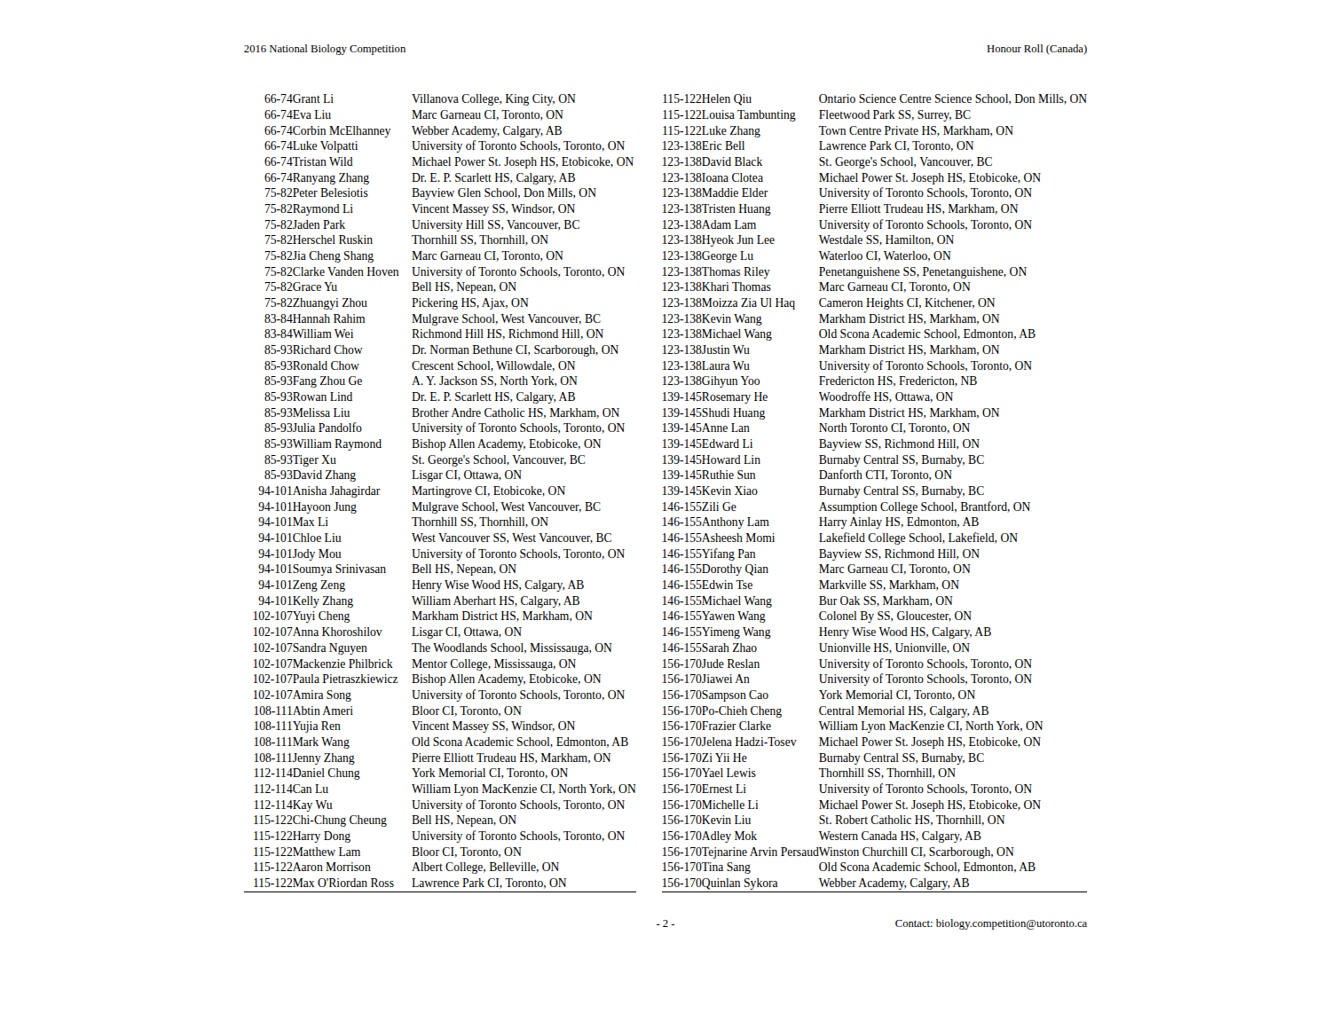2016 National Biology Competition
Honour Roll (Canada)
| 66-74 | Grant Li | Villanova College, King City, ON |
| 66-74 | Eva Liu | Marc Garneau CI, Toronto, ON |
| 66-74 | Corbin McElhanney | Webber Academy, Calgary, AB |
| 66-74 | Luke Volpatti | University of Toronto Schools, Toronto, ON |
| 66-74 | Tristan Wild | Michael Power St. Joseph HS, Etobicoke, ON |
| 66-74 | Ranyang Zhang | Dr. E. P. Scarlett HS, Calgary, AB |
| 75-82 | Peter Belesiotis | Bayview Glen School, Don Mills, ON |
| 75-82 | Raymond Li | Vincent Massey SS, Windsor, ON |
| 75-82 | Jaden Park | University Hill SS, Vancouver, BC |
| 75-82 | Herschel Ruskin | Thornhill SS, Thornhill, ON |
| 75-82 | Jia Cheng Shang | Marc Garneau CI, Toronto, ON |
| 75-82 | Clarke Vanden Hoven | University of Toronto Schools, Toronto, ON |
| 75-82 | Grace Yu | Bell HS, Nepean, ON |
| 75-82 | Zhuangyi Zhou | Pickering HS, Ajax, ON |
| 83-84 | Hannah Rahim | Mulgrave School, West Vancouver, BC |
| 83-84 | William Wei | Richmond Hill HS, Richmond Hill, ON |
| 85-93 | Richard Chow | Dr. Norman Bethune CI, Scarborough, ON |
| 85-93 | Ronald Chow | Crescent School, Willowdale, ON |
| 85-93 | Fang Zhou Ge | A. Y. Jackson SS, North York, ON |
| 85-93 | Rowan Lind | Dr. E. P. Scarlett HS, Calgary, AB |
| 85-93 | Melissa Liu | Brother Andre Catholic HS, Markham, ON |
| 85-93 | Julia Pandolfo | University of Toronto Schools, Toronto, ON |
| 85-93 | William Raymond | Bishop Allen Academy, Etobicoke, ON |
| 85-93 | Tiger Xu | St. George's School, Vancouver, BC |
| 85-93 | David Zhang | Lisgar CI, Ottawa, ON |
| 94-101 | Anisha Jahagirdar | Martingrove CI, Etobicoke, ON |
| 94-101 | Hayoon Jung | Mulgrave School, West Vancouver, BC |
| 94-101 | Max Li | Thornhill SS, Thornhill, ON |
| 94-101 | Chloe Liu | West Vancouver SS, West Vancouver, BC |
| 94-101 | Jody Mou | University of Toronto Schools, Toronto, ON |
| 94-101 | Soumya Srinivasan | Bell HS, Nepean, ON |
| 94-101 | Zeng Zeng | Henry Wise Wood HS, Calgary, AB |
| 94-101 | Kelly Zhang | William Aberhart HS, Calgary, AB |
| 102-107 | Yuyi Cheng | Markham District HS, Markham, ON |
| 102-107 | Anna Khoroshilov | Lisgar CI, Ottawa, ON |
| 102-107 | Sandra Nguyen | The Woodlands School, Mississauga, ON |
| 102-107 | Mackenzie Philbrick | Mentor College, Mississauga, ON |
| 102-107 | Paula Pietraszkiewicz | Bishop Allen Academy, Etobicoke, ON |
| 102-107 | Amira Song | University of Toronto Schools, Toronto, ON |
| 108-111 | Abtin Ameri | Bloor CI, Toronto, ON |
| 108-111 | Yujia Ren | Vincent Massey SS, Windsor, ON |
| 108-111 | Mark Wang | Old Scona Academic School, Edmonton, AB |
| 108-111 | Jenny Zhang | Pierre Elliott Trudeau HS, Markham, ON |
| 112-114 | Daniel Chung | York Memorial CI, Toronto, ON |
| 112-114 | Can Lu | William Lyon MacKenzie CI, North York, ON |
| 112-114 | Kay Wu | University of Toronto Schools, Toronto, ON |
| 115-122 | Chi-Chung Cheung | Bell HS, Nepean, ON |
| 115-122 | Harry Dong | University of Toronto Schools, Toronto, ON |
| 115-122 | Matthew Lam | Bloor CI, Toronto, ON |
| 115-122 | Aaron Morrison | Albert College, Belleville, ON |
| 115-122 | Max O'Riordan Ross | Lawrence Park CI, Toronto, ON |
| 115-122 | Helen Qiu | Ontario Science Centre Science School, Don Mills, ON |
| 115-122 | Louisa Tambunting | Fleetwood Park SS, Surrey, BC |
| 115-122 | Luke Zhang | Town Centre Private HS, Markham, ON |
| 123-138 | Eric Bell | Lawrence Park CI, Toronto, ON |
| 123-138 | David Black | St. George's School, Vancouver, BC |
| 123-138 | Ioana Clotea | Michael Power St. Joseph HS, Etobicoke, ON |
| 123-138 | Maddie Elder | University of Toronto Schools, Toronto, ON |
| 123-138 | Tristen Huang | Pierre Elliott Trudeau HS, Markham, ON |
| 123-138 | Adam Lam | University of Toronto Schools, Toronto, ON |
| 123-138 | Hyeok Jun Lee | Westdale SS, Hamilton, ON |
| 123-138 | George Lu | Waterloo CI, Waterloo, ON |
| 123-138 | Thomas Riley | Penetanguishene SS, Penetanguishene, ON |
| 123-138 | Khari Thomas | Marc Garneau CI, Toronto, ON |
| 123-138 | Moizza Zia Ul Haq | Cameron Heights CI, Kitchener, ON |
| 123-138 | Kevin Wang | Markham District HS, Markham, ON |
| 123-138 | Michael Wang | Old Scona Academic School, Edmonton, AB |
| 123-138 | Justin Wu | Markham District HS, Markham, ON |
| 123-138 | Laura Wu | University of Toronto Schools, Toronto, ON |
| 123-138 | Gihyun Yoo | Fredericton HS, Fredericton, NB |
| 139-145 | Rosemary He | Woodroffe HS, Ottawa, ON |
| 139-145 | Shudi Huang | Markham District HS, Markham, ON |
| 139-145 | Anne Lan | North Toronto CI, Toronto, ON |
| 139-145 | Edward Li | Bayview SS, Richmond Hill, ON |
| 139-145 | Howard Lin | Burnaby Central SS, Burnaby, BC |
| 139-145 | Ruthie Sun | Danforth CTI, Toronto, ON |
| 139-145 | Kevin Xiao | Burnaby Central SS, Burnaby, BC |
| 146-155 | Zili Ge | Assumption College School, Brantford, ON |
| 146-155 | Anthony Lam | Harry Ainlay HS, Edmonton, AB |
| 146-155 | Asheesh Momi | Lakefield College School, Lakefield, ON |
| 146-155 | Yifang Pan | Bayview SS, Richmond Hill, ON |
| 146-155 | Dorothy Qian | Marc Garneau CI, Toronto, ON |
| 146-155 | Edwin Tse | Markville SS, Markham, ON |
| 146-155 | Michael Wang | Bur Oak SS, Markham, ON |
| 146-155 | Yawen Wang | Colonel By SS, Gloucester, ON |
| 146-155 | Yimeng Wang | Henry Wise Wood HS, Calgary, AB |
| 146-155 | Sarah Zhao | Unionville HS, Unionville, ON |
| 156-170 | Jude Reslan | University of Toronto Schools, Toronto, ON |
| 156-170 | Jiawei An | University of Toronto Schools, Toronto, ON |
| 156-170 | Sampson Cao | York Memorial CI, Toronto, ON |
| 156-170 | Po-Chieh Cheng | Central Memorial HS, Calgary, AB |
| 156-170 | Frazier Clarke | William Lyon MacKenzie CI, North York, ON |
| 156-170 | Jelena Hadzi-Tosev | Michael Power St. Joseph HS, Etobicoke, ON |
| 156-170 | Zi Yii He | Burnaby Central SS, Burnaby, BC |
| 156-170 | Yael Lewis | Thornhill SS, Thornhill, ON |
| 156-170 | Ernest Li | University of Toronto Schools, Toronto, ON |
| 156-170 | Michelle Li | Michael Power St. Joseph HS, Etobicoke, ON |
| 156-170 | Kevin Liu | St. Robert Catholic HS, Thornhill, ON |
| 156-170 | Adley Mok | Western Canada HS, Calgary, AB |
| 156-170 | Tejnarine Arvin Persaud | Winston Churchill CI, Scarborough, ON |
| 156-170 | Tina Sang | Old Scona Academic School, Edmonton, AB |
| 156-170 | Quinlan Sykora | Webber Academy, Calgary, AB |
- 2 -
Contact: biology.competition@utoronto.ca